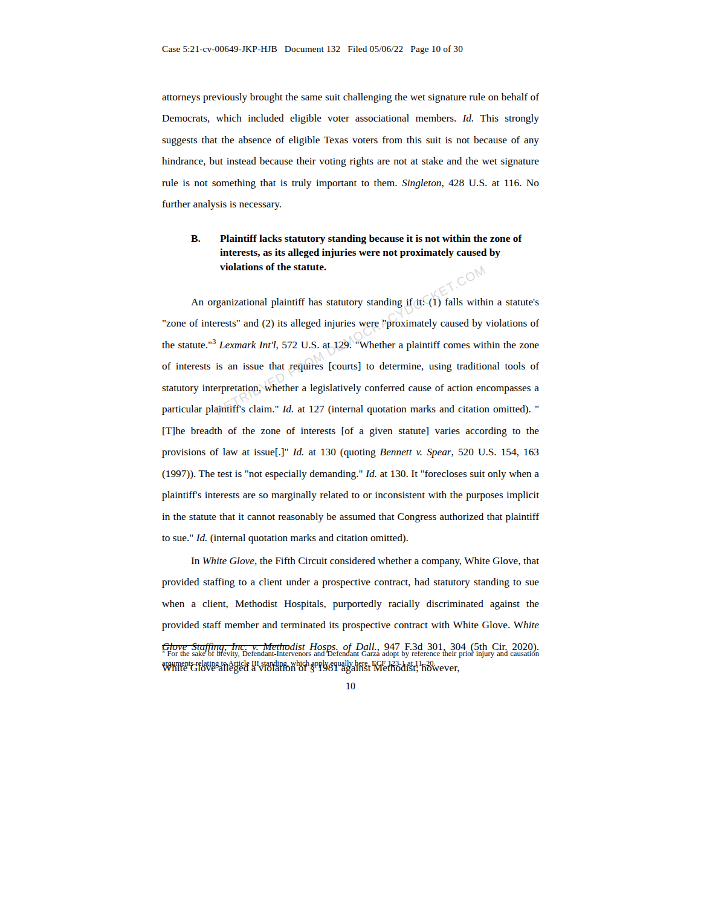Case 5:21-cv-00649-JKP-HJB Document 132 Filed 05/06/22 Page 10 of 30
RETRIEVED FROM DEMOCRACYDOCKET.COM
attorneys previously brought the same suit challenging the wet signature rule on behalf of Democrats, which included eligible voter associational members. Id. This strongly suggests that the absence of eligible Texas voters from this suit is not because of any hindrance, but instead because their voting rights are not at stake and the wet signature rule is not something that is truly important to them. Singleton, 428 U.S. at 116. No further analysis is necessary.
B.
Plaintiff lacks statutory standing because it is not within the zone of interests, as its alleged injuries were not proximately caused by violations of the statute.
An organizational plaintiff has statutory standing if it: (1) falls within a statute's "zone of interests" and (2) its alleged injuries were "proximately caused by violations of the statute."3 Lexmark Int'l, 572 U.S. at 129. "Whether a plaintiff comes within the zone of interests is an issue that requires [courts] to determine, using traditional tools of statutory interpretation, whether a legislatively conferred cause of action encompasses a particular plaintiff's claim." Id. at 127 (internal quotation marks and citation omitted). "[T]he breadth of the zone of interests [of a given statute] varies according to the provisions of law at issue[.]" Id. at 130 (quoting Bennett v. Spear, 520 U.S. 154, 163 (1997)). The test is "not especially demanding." Id. at 130. It "forecloses suit only when a plaintiff's interests are so marginally related to or inconsistent with the purposes implicit in the statute that it cannot reasonably be assumed that Congress authorized that plaintiff to sue." Id. (internal quotation marks and citation omitted).
In White Glove, the Fifth Circuit considered whether a company, White Glove, that provided staffing to a client under a prospective contract, had statutory standing to sue when a client, Methodist Hospitals, purportedly racially discriminated against the provided staff member and terminated its prospective contract with White Glove. White Glove Staffing, Inc. v. Methodist Hosps. of Dall., 947 F.3d 301, 304 (5th Cir. 2020). White Glove alleged a violation of § 1981 against Methodist; however,
3 For the sake of brevity, Defendant-Intervenors and Defendant Garza adopt by reference their prior injury and causation arguments relating to Article III standing, which apply equally here. ECF 123-1 at 11–20.
10